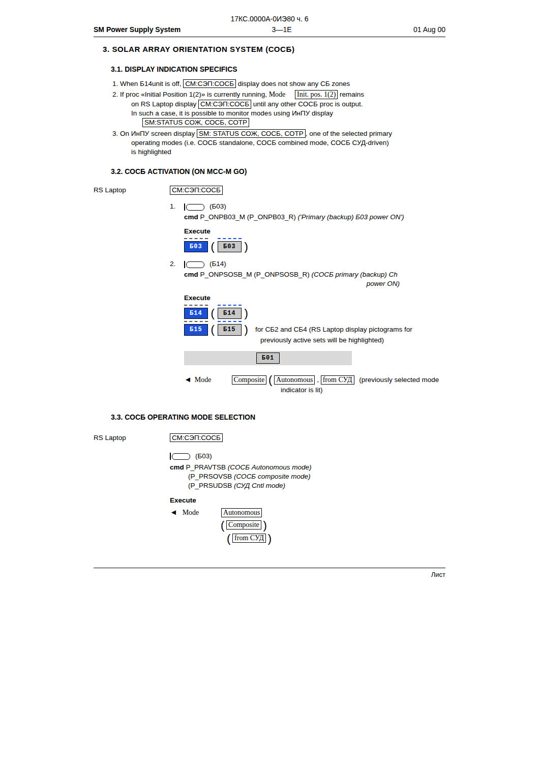17КС.0000А-0ИЭ80 ч. 6
SM Power Supply System
3—1E
01 Aug 00
3. SOLAR ARRAY ORIENTATION SYSTEM (СОСБ)
3.1. DISPLAY INDICATION SPECIFICS
When Б14unit is off, СМ:СЭП:СОСБ display does not show any СБ zones
If proc «Initial Position 1(2)» is currently running, Mode Init. pos. 1(2) remains
on RS Laptop display СМ:СЭП:СОСБ until any other СОСБ proc is output.
In such a case, it is possible to monitor modes using ИнПУ display
SM:STATUS СОЖ, СОСБ, СОТР
On ИнПУ screen display SM: STATUS СОЖ, СОСБ, СОТР, one of the selected primary
operating modes (i.e. СОСБ standalone, СОСБ combined mode, СОСБ СУД-driven)
is highlighted
3.2. СОСБ ACTIVATION (ON MCC-M GO)
RS Laptop
СМ:СЭП:СОСБ
1.
(Б03)
cmd P_ONPB03_M (P_ONPB03_R) ('Primary (backup) Б03 power ON')
Execute
Б03 ( Б03 )
2.
(Б14)
cmd P_ONPSOSB_M (P_ONPSOSB_R) (СОСБ primary (backup) Ch
power ON)
Execute
Б14 ( Б14 )
Б15 ( Б15 ) for СБ2 and СБ4 (RS Laptop display pictograms for
previously active sets will be highlighted)
Б01
◄ Mode Composite ( Autonomous , from СУД (previously selected mode
indicator is lit)
3.3. СОСБ OPERATING MODE SELECTION
RS Laptop
СМ:СЭП:СОСБ
(Б03)
cmd P_PRAVTSB (СОСБ Autonomous mode)
(P_PRSOVSB (СОСБ composite mode)
(P_PRSUDSB (СУД Cntl mode)
Execute
◄ Mode Autonomous
( Composite )
( from СУД )
Лист